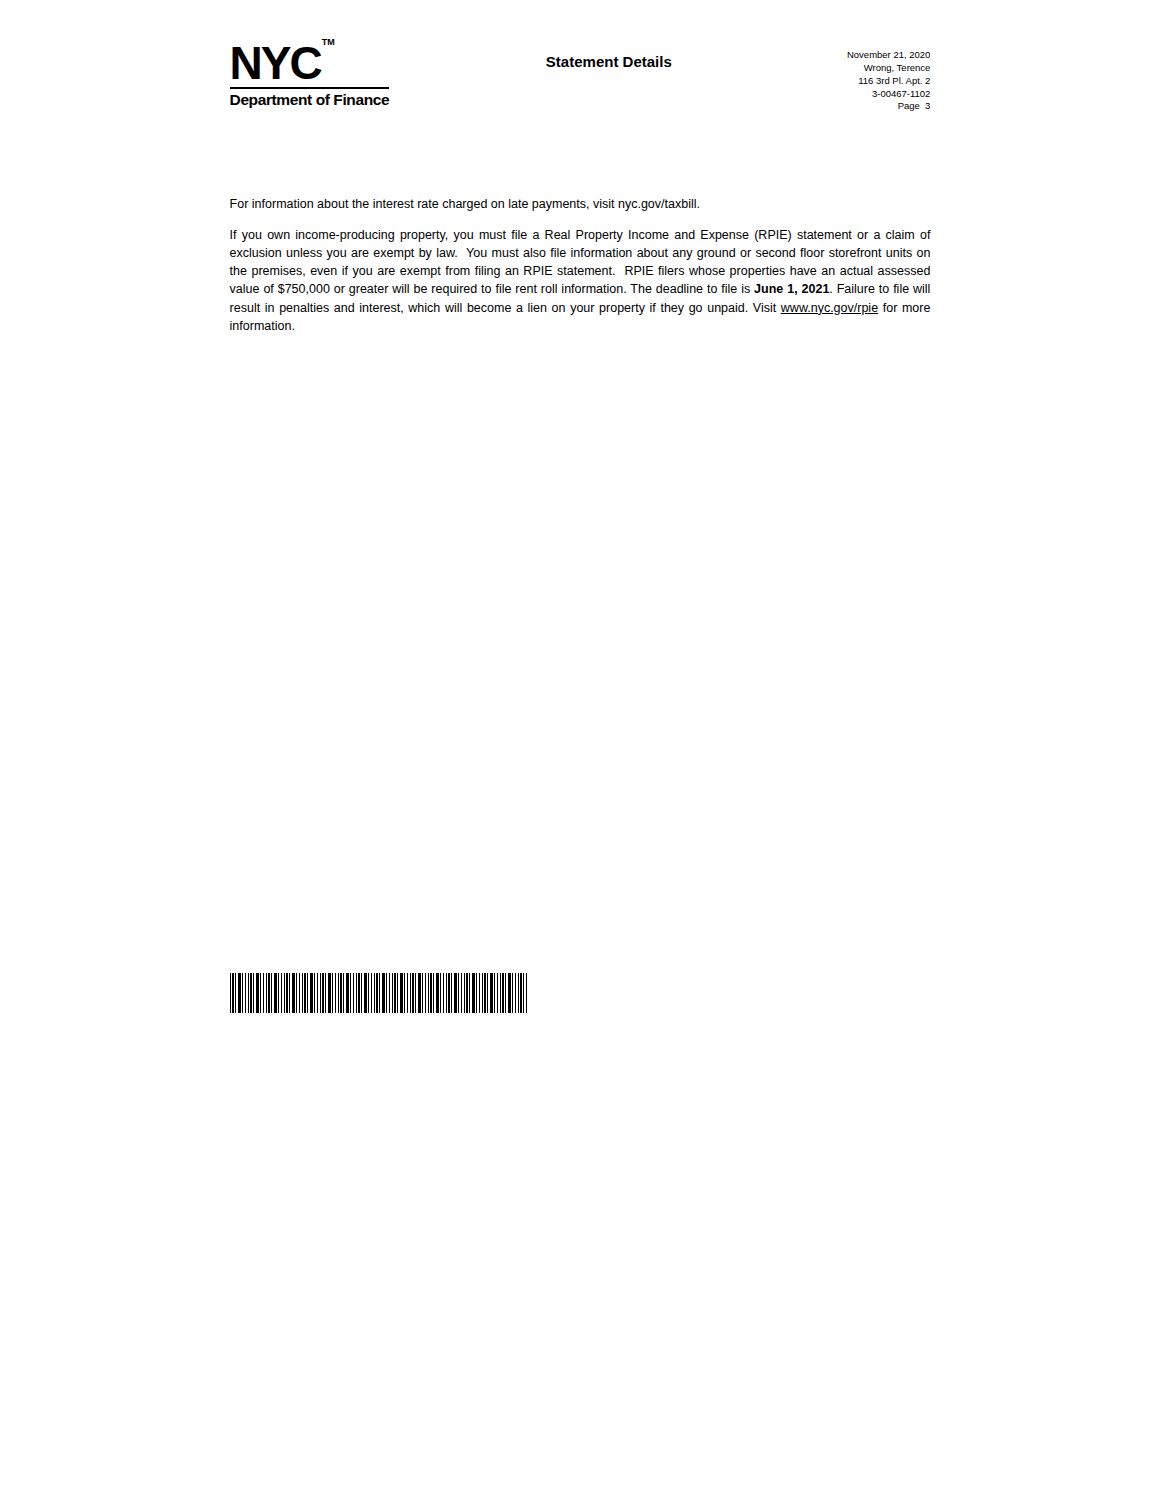NYCTM
Department of Finance
Statement Details
November 21, 2020
Wrong, Terence
116 3rd Pl. Apt. 2
3-00467-1102
Page 3
For information about the interest rate charged on late payments, visit nyc.gov/taxbill.
If you own income-producing property, you must file a Real Property Income and Expense (RPIE) statement or a claim of exclusion unless you are exempt by law. You must also file information about any ground or second floor storefront units on the premises, even if you are exempt from filing an RPIE statement. RPIE filers whose properties have an actual assessed value of $750,000 or greater will be required to file rent roll information. The deadline to file is June 1, 2021. Failure to file will result in penalties and interest, which will become a lien on your property if they go unpaid. Visit www.nyc.gov/rpie for more information.